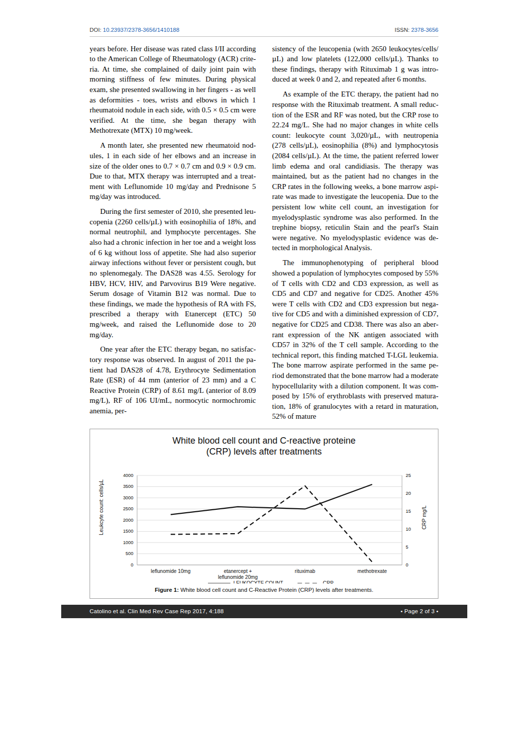DOI: 10.23937/2378-3656/1410188
ISSN: 2378-3656
years before. Her disease was rated class I/II according to the American College of Rheumatology (ACR) criteria. At time, she complained of daily joint pain with morning stiffness of few minutes. During physical exam, she presented swallowing in her fingers - as well as deformities - toes, wrists and elbows in which 1 rheumatoid nodule in each side, with 0.5 × 0.5 cm were verified. At the time, she began therapy with Methotrexate (MTX) 10 mg/week.
A month later, she presented new rheumatoid nodules, 1 in each side of her elbows and an increase in size of the older ones to 0.7 × 0.7 cm and 0.9 × 0.9 cm. Due to that, MTX therapy was interrupted and a treatment with Leflunomide 10 mg/day and Prednisone 5 mg/day was introduced.
During the first semester of 2010, she presented leucopenia (2260 cells/µL) with eosinophilia of 18%, and normal neutrophil, and lymphocyte percentages. She also had a chronic infection in her toe and a weight loss of 6 kg without loss of appetite. She had also superior airway infections without fever or persistent cough, but no splenomegaly. The DAS28 was 4.55. Serology for HBV, HCV, HIV, and Parvovirus B19 Were negative. Serum dosage of Vitamin B12 was normal. Due to these findings, we made the hypothesis of RA with FS, prescribed a therapy with Etanercept (ETC) 50 mg/week, and raised the Leflunomide dose to 20 mg/day.
One year after the ETC therapy began, no satisfactory response was observed. In august of 2011 the patient had DAS28 of 4.78, Erythrocyte Sedimentation Rate (ESR) of 44 mm (anterior of 23 mm) and a C Reactive Protein (CRP) of 8.61 mg/L (anterior of 8.09 mg/L), RF of 106 UI/mL, normocytic normochromic anemia, per-
sistency of the leucopenia (with 2650 leukocytes/cells/µL) and low platelets (122,000 cells/µL). Thanks to these findings, therapy with Rituximab 1 g was introduced at week 0 and 2, and repeated after 6 months.
As example of the ETC therapy, the patient had no response with the Rituximab treatment. A small reduction of the ESR and RF was noted, but the CRP rose to 22.24 mg/L. She had no major changes in white cells count: leukocyte count 3,020/µL, with neutropenia (278 cells/µL), eosinophilia (8%) and lymphocytosis (2084 cells/µL). At the time, the patient referred lower limb edema and oral candidiasis. The therapy was maintained, but as the patient had no changes in the CRP rates in the following weeks, a bone marrow aspirate was made to investigate the leucopenia. Due to the persistent low white cell count, an investigation for myelodysplastic syndrome was also performed. In the trephine biopsy, reticulin Stain and the pearl's Stain were negative. No myelodysplastic evidence was detected in morphological Analysis.
The immunophenotyping of peripheral blood showed a population of lymphocytes composed by 55% of T cells with CD2 and CD3 expression, as well as CD5 and CD7 and negative for CD25. Another 45% were T cells with CD2 and CD3 expression but negative for CD5 and with a diminished expression of CD7, negative for CD25 and CD38. There was also an aberrant expression of the NK antigen associated with CD57 in 32% of the T cell sample. According to the technical report, this finding matched T-LGL leukemia. The bone marrow aspirate performed in the same period demonstrated that the bone marrow had a moderate hypocellularity with a dilution component. It was composed by 15% of erythroblasts with preserved maturation, 18% of granulocytes with a retard in maturation, 52% of mature
White blood cell count and C-reactive proteine
(CRP) levels after treatments
Leukcyte count: cells/µL CRP mg/L 4000 3500 3000 2500 2000 1500 1000 500 0 25 20 15 10 5 0 leflunomide 10mg etanercept + leflunomide 20mg rituximab methotrexate LEUKOCYTE COUNT CRP
Figure 1: White blood cell count and C-Reactive Protein (CRP) levels after treatments.
Catolino et al. Clin Med Rev Case Rep 2017, 4:188
• Page 2 of 3 •